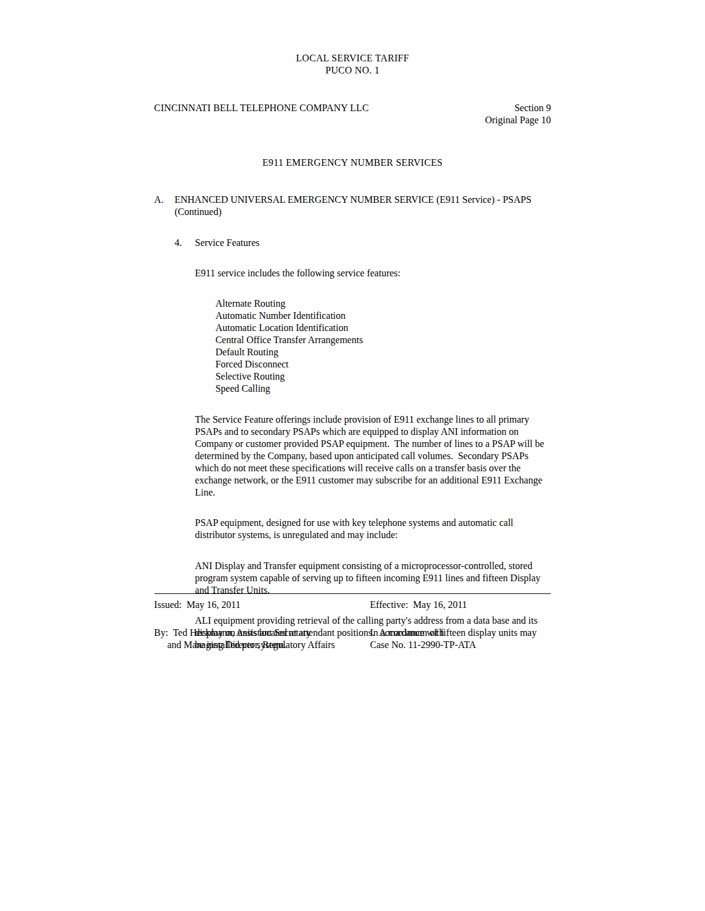LOCAL SERVICE TARIFF
PUCO NO. 1
CINCINNATI BELL TELEPHONE COMPANY LLC
Section 9
Original Page 10
E911 EMERGENCY NUMBER SERVICES
A.
ENHANCED UNIVERSAL EMERGENCY NUMBER SERVICE (E911 Service) - PSAPS (Continued)
4.
Service Features
E911 service includes the following service features:
Alternate Routing
Automatic Number Identification
Automatic Location Identification
Central Office Transfer Arrangements
Default Routing
Forced Disconnect
Selective Routing
Speed Calling
The Service Feature offerings include provision of E911 exchange lines to all primary PSAPs and to secondary PSAPs which are equipped to display ANI information on Company or customer provided PSAP equipment. The number of lines to a PSAP will be determined by the Company, based upon anticipated call volumes. Secondary PSAPs which do not meet these specifications will receive calls on a transfer basis over the exchange network, or the E911 customer may subscribe for an additional E911 Exchange Line.
PSAP equipment, designed for use with key telephone systems and automatic call distributor systems, is unregulated and may include:
ANI Display and Transfer equipment consisting of a microprocessor-controlled, stored program system capable of serving up to fifteen incoming E911 lines and fifteen Display and Transfer Units.
ALI equipment providing retrieval of the calling party's address from a data base and its display on units located at attendant positions. A maximum of fifteen display units may be installed per system.
Issued: May 16, 2011
Effective: May 16, 2011
By: Ted Heckmann, Assistant Secretary
and Managing Director, Regulatory Affairs
In accordance with
Case No. 11-2990-TP-ATA